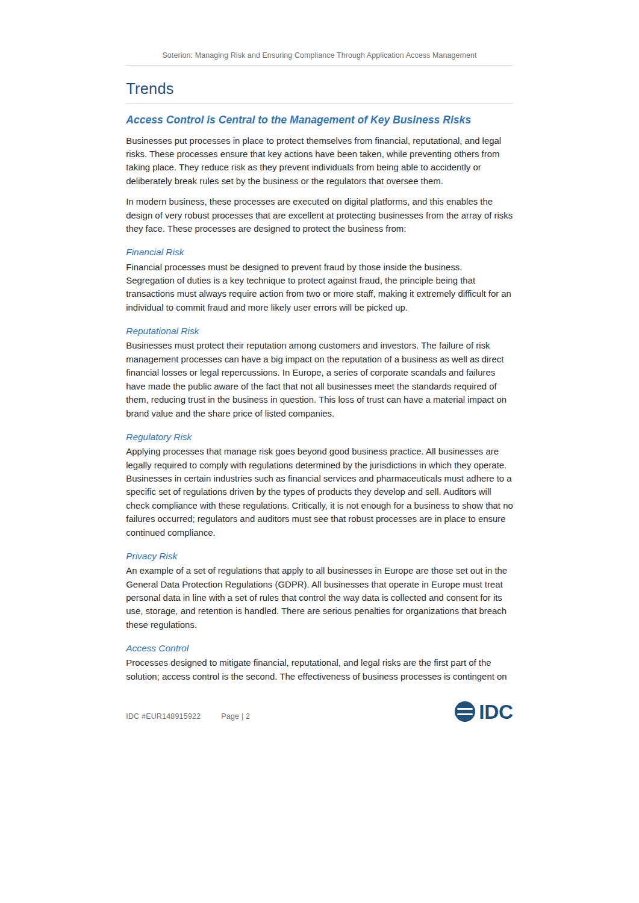Soterion: Managing Risk and Ensuring Compliance Through Application Access Management
Trends
Access Control is Central to the Management of Key Business Risks
Businesses put processes in place to protect themselves from financial, reputational, and legal risks. These processes ensure that key actions have been taken, while preventing others from taking place. They reduce risk as they prevent individuals from being able to accidently or deliberately break rules set by the business or the regulators that oversee them.
In modern business, these processes are executed on digital platforms, and this enables the design of very robust processes that are excellent at protecting businesses from the array of risks they face. These processes are designed to protect the business from:
Financial Risk
Financial processes must be designed to prevent fraud by those inside the business. Segregation of duties is a key technique to protect against fraud, the principle being that transactions must always require action from two or more staff, making it extremely difficult for an individual to commit fraud and more likely user errors will be picked up.
Reputational Risk
Businesses must protect their reputation among customers and investors. The failure of risk management processes can have a big impact on the reputation of a business as well as direct financial losses or legal repercussions. In Europe, a series of corporate scandals and failures have made the public aware of the fact that not all businesses meet the standards required of them, reducing trust in the business in question. This loss of trust can have a material impact on brand value and the share price of listed companies.
Regulatory Risk
Applying processes that manage risk goes beyond good business practice. All businesses are legally required to comply with regulations determined by the jurisdictions in which they operate. Businesses in certain industries such as financial services and pharmaceuticals must adhere to a specific set of regulations driven by the types of products they develop and sell. Auditors will check compliance with these regulations. Critically, it is not enough for a business to show that no failures occurred; regulators and auditors must see that robust processes are in place to ensure continued compliance.
Privacy Risk
An example of a set of regulations that apply to all businesses in Europe are those set out in the General Data Protection Regulations (GDPR). All businesses that operate in Europe must treat personal data in line with a set of rules that control the way data is collected and consent for its use, storage, and retention is handled. There are serious penalties for organizations that breach these regulations.
Access Control
Processes designed to mitigate financial, reputational, and legal risks are the first part of the solution; access control is the second. The effectiveness of business processes is contingent on
IDC #EUR148915922 Page | 2
IDC